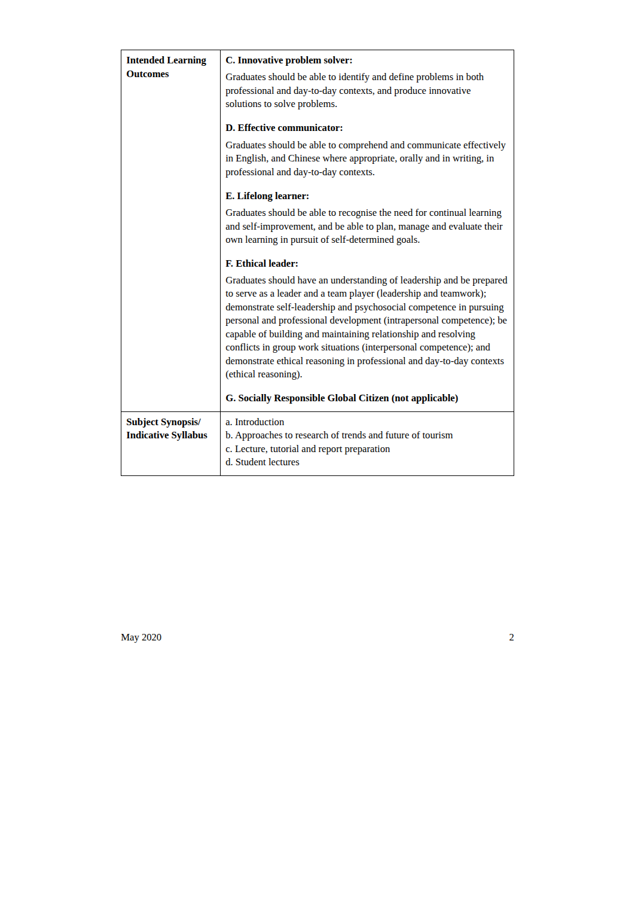| Intended Learning Outcomes | C. Innovative problem solver: Graduates should be able to identify and define problems in both professional and day-to-day contexts, and produce innovative solutions to solve problems. D. Effective communicator: Graduates should be able to comprehend and communicate effectively in English, and Chinese where appropriate, orally and in writing, in professional and day-to-day contexts. E. Lifelong learner: Graduates should be able to recognise the need for continual learning and self-improvement, and be able to plan, manage and evaluate their own learning in pursuit of self-determined goals. F. Ethical leader: Graduates should have an understanding of leadership and be prepared to serve as a leader and a team player (leadership and teamwork); demonstrate self-leadership and psychosocial competence in pursuing personal and professional development (intrapersonal competence); be capable of building and maintaining relationship and resolving conflicts in group work situations (interpersonal competence); and demonstrate ethical reasoning in professional and day-to-day contexts (ethical reasoning). G. Socially Responsible Global Citizen (not applicable) |
| Subject Synopsis/ Indicative Syllabus | a. Introduction b. Approaches to research of trends and future of tourism c. Lecture, tutorial and report preparation d. Student lectures |
May 2020 2